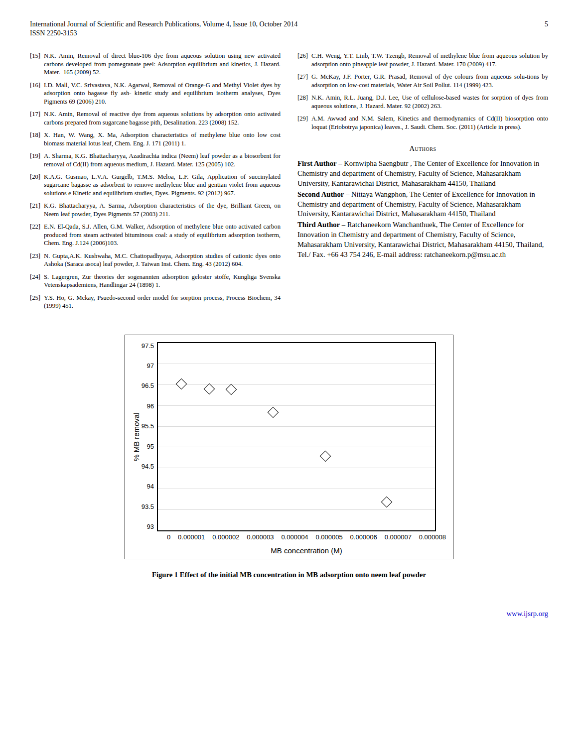International Journal of Scientific and Research Publications, Volume 4, Issue 10, October 2014
ISSN 2250-3153
5
[15] N.K. Amin, Removal of direct blue-106 dye from aqueous solution using new activated carbons developed from pomegranate peel: Adsorption equilibrium and kinetics, J. Hazard. Mater. 165 (2009) 52.
[16] I.D. Mall, V.C. Srivastava, N.K. Agarwal, Removal of Orange-G and Methyl Violet dyes by adsorption onto bagasse fly ash- kinetic study and equilibrium isotherm analyses, Dyes Pigments 69 (2006) 210.
[17] N.K. Amin, Removal of reactive dye from aqueous solutions by adsorption onto activated carbons prepared from sugarcane bagasse pith, Desalination. 223 (2008) 152.
[18] X. Han, W. Wang, X. Ma, Adsorption characteristics of methylene blue onto low cost biomass material lotus leaf, Chem. Eng. J. 171 (2011) 1.
[19] A. Sharma, K.G. Bhattacharyya, Azadirachta indica (Neem) leaf powder as a biosorbent for removal of Cd(II) from aqueous medium, J. Hazard. Mater. 125 (2005) 102.
[20] K.A.G. Gusmao, L.V.A. Gurgelb, T.M.S. Meloa, L.F. Gila, Application of succinylated sugarcane bagasse as adsorbent to remove methylene blue and gentian violet from aqueous solutions e Kinetic and equilibrium studies, Dyes. Pigments. 92 (2012) 967.
[21] K.G. Bhattacharyya, A. Sarma, Adsorption characteristics of the dye, Brilliant Green, on Neem leaf powder, Dyes Pigments 57 (2003) 211.
[22] E.N. El-Qada, S.J. Allen, G.M. Walker, Adsorption of methylene blue onto activated carbon produced from steam activated bituminous coal: a study of equilibrium adsorption isotherm, Chem. Eng. J.124 (2006)103.
[23] N. Gupta,A.K. Kushwaha, M.C. Chattopadhyaya, Adsorption studies of cationic dyes onto Ashoka (Saraca asoca) leaf powder, J. Taiwan Inst. Chem. Eng. 43 (2012) 604.
[24] S. Lagergren, Zur theories der sogenannten adsorption geloster stoffe, Kungliga Svenska Vetenskapsademiens, Handlingar 24 (1898) 1.
[25] Y.S. Ho, G. Mckay, Psuedo-second order model for sorption process, Process Biochem, 34 (1999) 451.
[26] C.H. Weng, Y.T. Linb, T.W. Tzengb, Removal of methylene blue from aqueous solution by adsorption onto pineapple leaf powder, J. Hazard. Mater. 170 (2009) 417.
[27] G. McKay, J.F. Porter, G.R. Prasad, Removal of dye colours from aqueous solu-tions by adsorption on low-cost materials, Water Air Soil Pollut. 114 (1999) 423.
[28] N.K. Amin, R.L. Juang, D.J. Lee, Use of cellulose-based wastes for sorption of dyes from aqueous solutions, J. Hazard. Mater. 92 (2002) 263.
[29] A.M. Awwad and N.M. Salem, Kinetics and thermodynamics of Cd(II) biosorption onto loquat (Eriobotrya japonica) leaves., J. Saudi. Chem. Soc. (2011) (Article in press).
Authors
First Author – Kornwipha Saengbutr , The Center of Excellence for Innovation in Chemistry and department of Chemistry, Faculty of Science, Mahasarakham University, Kantarawichai District, Mahasarakham 44150, Thailand
Second Author – Nittaya Wangphon, The Center of Excellence for Innovation in Chemistry and department of Chemistry, Faculty of Science, Mahasarakham University, Kantarawichai District, Mahasarakham 44150, Thailand
Third Author – Ratchaneekorn Wanchanthuek, The Center of Excellence for Innovation in Chemistry and department of Chemistry, Faculty of Science, Mahasarakham University, Kantarawichai District, Mahasarakham 44150, Thailand, Tel./ Fax. +66 43 754 246, E-mail address: ratchaneekorn.p@msu.ac.th
% MB removal
97.5
97
96.5
96
95.5
95
94.5
94
93.5
93
0 0.000001 0.000002 0.000003 0.000004 0.000005 0.000006 0.000007 0.000008
MB concentration (M)
Figure 1 Effect of the initial MB concentration in MB adsorption onto neem leaf powder
www.ijsrp.org